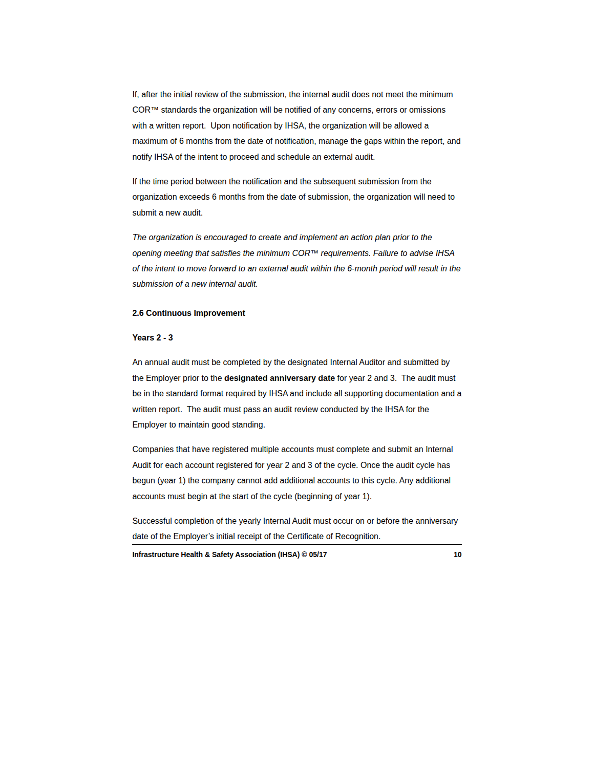If, after the initial review of the submission, the internal audit does not meet the minimum COR™ standards the organization will be notified of any concerns, errors or omissions with a written report. Upon notification by IHSA, the organization will be allowed a maximum of 6 months from the date of notification, manage the gaps within the report, and notify IHSA of the intent to proceed and schedule an external audit.
If the time period between the notification and the subsequent submission from the organization exceeds 6 months from the date of submission, the organization will need to submit a new audit.
The organization is encouraged to create and implement an action plan prior to the opening meeting that satisfies the minimum COR™ requirements. Failure to advise IHSA of the intent to move forward to an external audit within the 6-month period will result in the submission of a new internal audit.
2.6 Continuous Improvement
Years 2 - 3
An annual audit must be completed by the designated Internal Auditor and submitted by the Employer prior to the designated anniversary date for year 2 and 3. The audit must be in the standard format required by IHSA and include all supporting documentation and a written report. The audit must pass an audit review conducted by the IHSA for the Employer to maintain good standing.
Companies that have registered multiple accounts must complete and submit an Internal Audit for each account registered for year 2 and 3 of the cycle. Once the audit cycle has begun (year 1) the company cannot add additional accounts to this cycle. Any additional accounts must begin at the start of the cycle (beginning of year 1).
Successful completion of the yearly Internal Audit must occur on or before the anniversary date of the Employer’s initial receipt of the Certificate of Recognition.
Infrastructure Health & Safety Association (IHSA) © 05/17 10